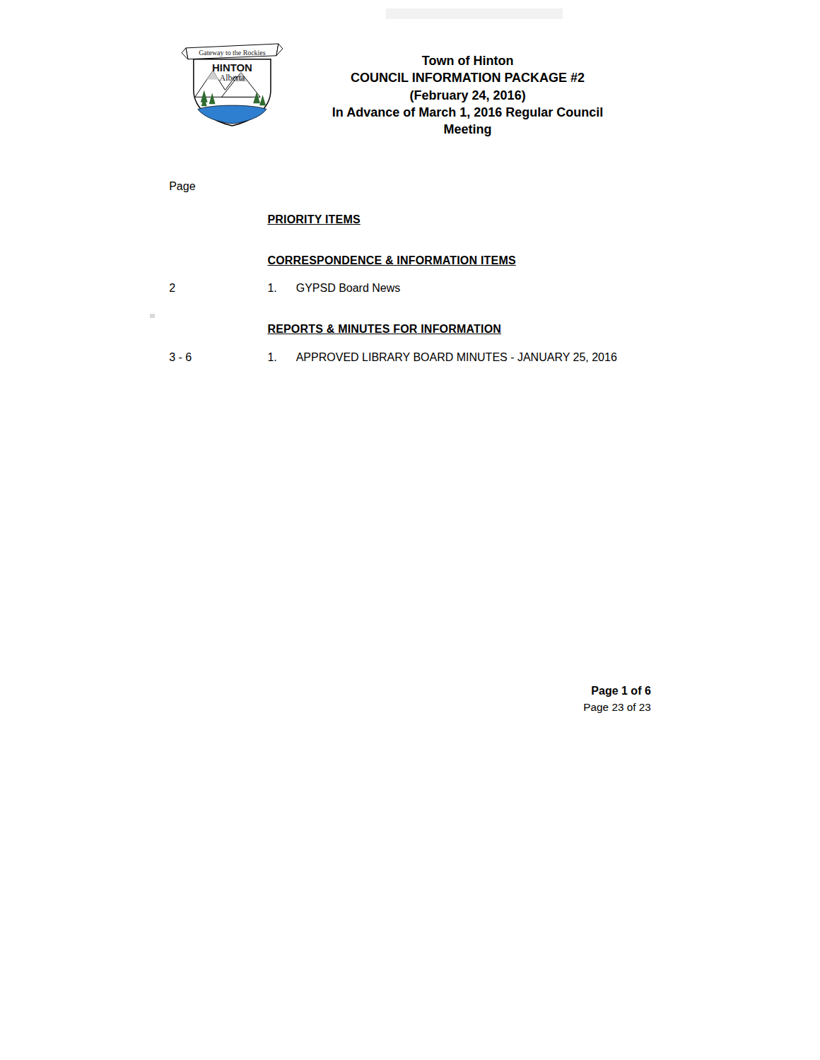Gateway to the Rockies HINTON Alberta
Town of Hinton
COUNCIL INFORMATION PACKAGE #2
(February 24, 2016)
In Advance of March 1, 2016 Regular Council Meeting
Page
PRIORITY ITEMS
CORRESPONDENCE & INFORMATION ITEMS
2
1.
GYPSD Board News
REPORTS & MINUTES FOR INFORMATION
3 - 6
1.
APPROVED LIBRARY BOARD MINUTES - JANUARY 25, 2016
Page 1 of 6
Page 23 of 23